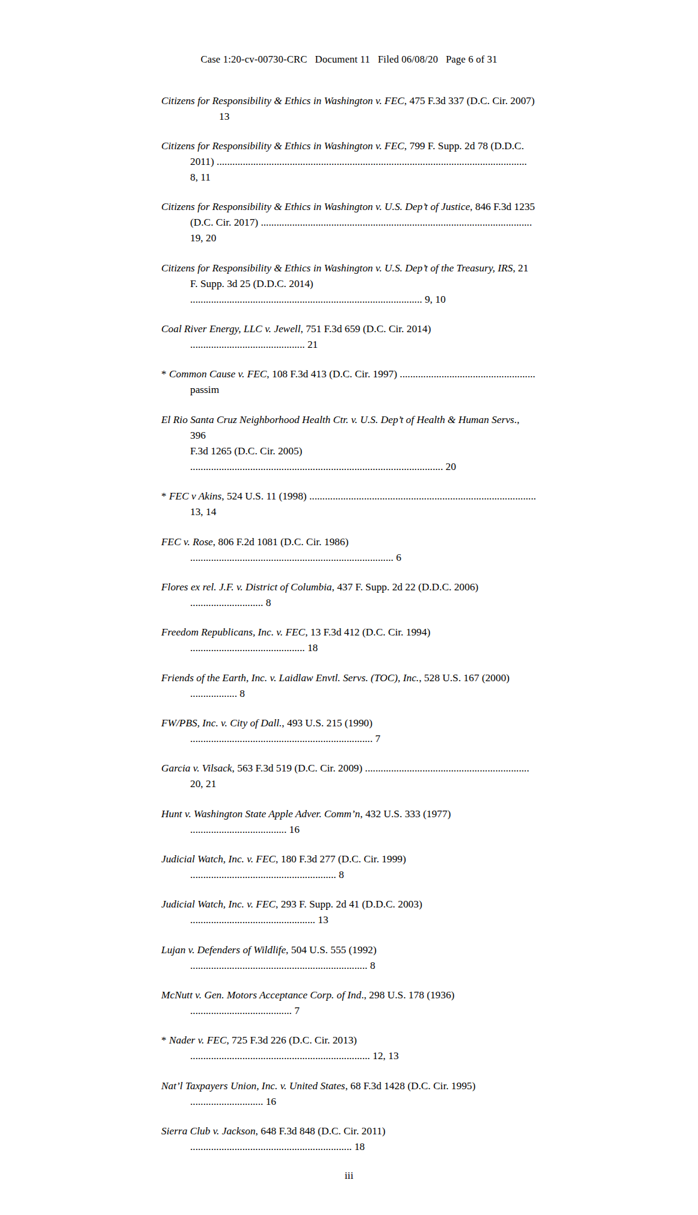Case 1:20-cv-00730-CRC Document 11 Filed 06/08/20 Page 6 of 31
Citizens for Responsibility & Ethics in Washington v. FEC, 475 F.3d 337 (D.C. Cir. 2007)
13
Citizens for Responsibility & Ethics in Washington v. FEC, 799 F. Supp. 2d 78 (D.D.C.
2011) ....................................................................................................................... 8, 11
Citizens for Responsibility & Ethics in Washington v. U.S. Dep’t of Justice, 846 F.3d 1235
(D.C. Cir. 2017) ........................................................................................................ 19, 20
Citizens for Responsibility & Ethics in Washington v. U.S. Dep’t of the Treasury, IRS, 21
F. Supp. 3d 25 (D.D.C. 2014) ......................................................................................... 9, 10
Coal River Energy, LLC v. Jewell, 751 F.3d 659 (D.C. Cir. 2014) ............................................ 21
* Common Cause v. FEC, 108 F.3d 413 (D.C. Cir. 1997) .................................................... passim
El Rio Santa Cruz Neighborhood Health Ctr. v. U.S. Dep’t of Health & Human Servs., 396
F.3d 1265 (D.C. Cir. 2005) ................................................................................................. 20
* FEC v Akins, 524 U.S. 11 (1998) ....................................................................................... 13, 14
FEC v. Rose, 806 F.2d 1081 (D.C. Cir. 1986) .............................................................................. 6
Flores ex rel. J.F. v. District of Columbia, 437 F. Supp. 2d 22 (D.D.C. 2006) ............................ 8
Freedom Republicans, Inc. v. FEC, 13 F.3d 412 (D.C. Cir. 1994) ............................................ 18
Friends of the Earth, Inc. v. Laidlaw Envtl. Servs. (TOC), Inc., 528 U.S. 167 (2000) .................. 8
FW/PBS, Inc. v. City of Dall., 493 U.S. 215 (1990) ...................................................................... 7
Garcia v. Vilsack, 563 F.3d 519 (D.C. Cir. 2009) ............................................................... 20, 21
Hunt v. Washington State Apple Adver. Comm’n, 432 U.S. 333 (1977) ..................................... 16
Judicial Watch, Inc. v. FEC, 180 F.3d 277 (D.C. Cir. 1999) ........................................................ 8
Judicial Watch, Inc. v. FEC, 293 F. Supp. 2d 41 (D.D.C. 2003) ................................................ 13
Lujan v. Defenders of Wildlife, 504 U.S. 555 (1992) .................................................................... 8
McNutt v. Gen. Motors Acceptance Corp. of Ind., 298 U.S. 178 (1936) ....................................... 7
* Nader v. FEC, 725 F.3d 226 (D.C. Cir. 2013) ..................................................................... 12, 13
Nat’l Taxpayers Union, Inc. v. United States, 68 F.3d 1428 (D.C. Cir. 1995) ............................ 16
Sierra Club v. Jackson, 648 F.3d 848 (D.C. Cir. 2011) .............................................................. 18
iii